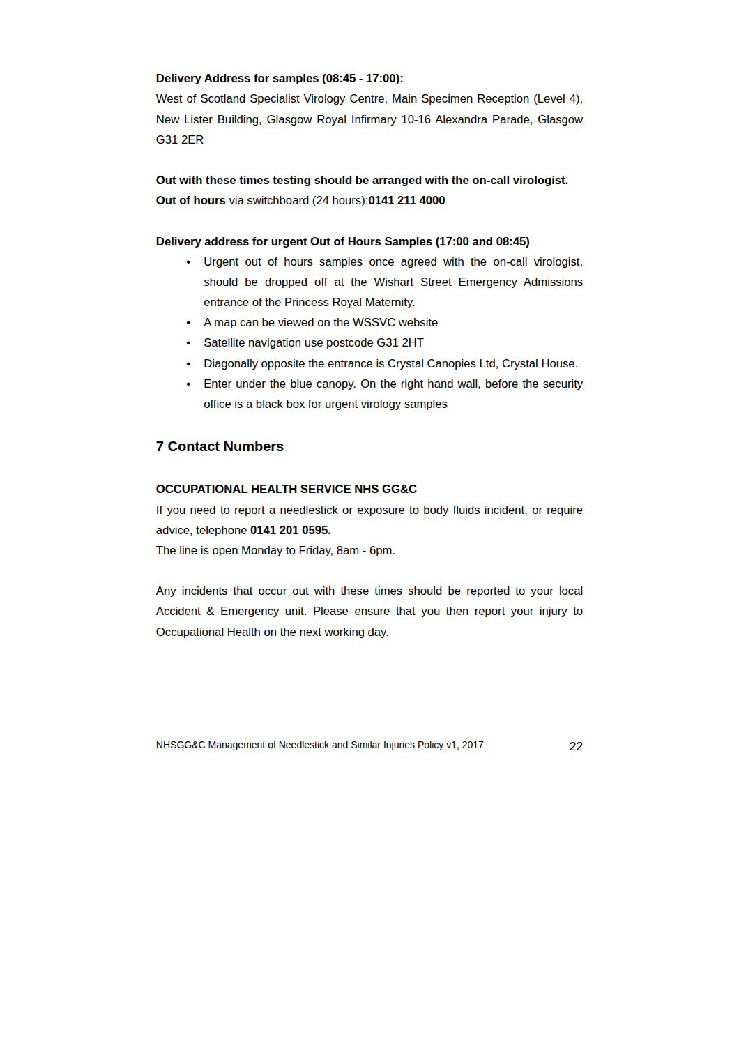Delivery Address for samples (08:45 - 17:00):
West of Scotland Specialist Virology Centre, Main Specimen Reception (Level 4), New Lister Building, Glasgow Royal Infirmary 10-16 Alexandra Parade, Glasgow G31 2ER
Out with these times testing should be arranged with the on-call virologist.
Out of hours via switchboard (24 hours):0141 211 4000
Delivery address for urgent Out of Hours Samples (17:00 and 08:45)
Urgent out of hours samples once agreed with the on-call virologist, should be dropped off at the Wishart Street Emergency Admissions entrance of the Princess Royal Maternity.
A map can be viewed on the WSSVC website
Satellite navigation use postcode G31 2HT
Diagonally opposite the entrance is Crystal Canopies Ltd, Crystal House.
Enter under the blue canopy. On the right hand wall, before the security office is a black box for urgent virology samples
7 Contact Numbers
OCCUPATIONAL HEALTH SERVICE NHS GG&C
If you need to report a needlestick or exposure to body fluids incident, or require advice, telephone 0141 201 0595.
The line is open Monday to Friday, 8am - 6pm.
Any incidents that occur out with these times should be reported to your local Accident & Emergency unit. Please ensure that you then report your injury to Occupational Health on the next working day.
22 NHSGG&C Management of Needlestick and Similar Injuries Policy v1, 2017